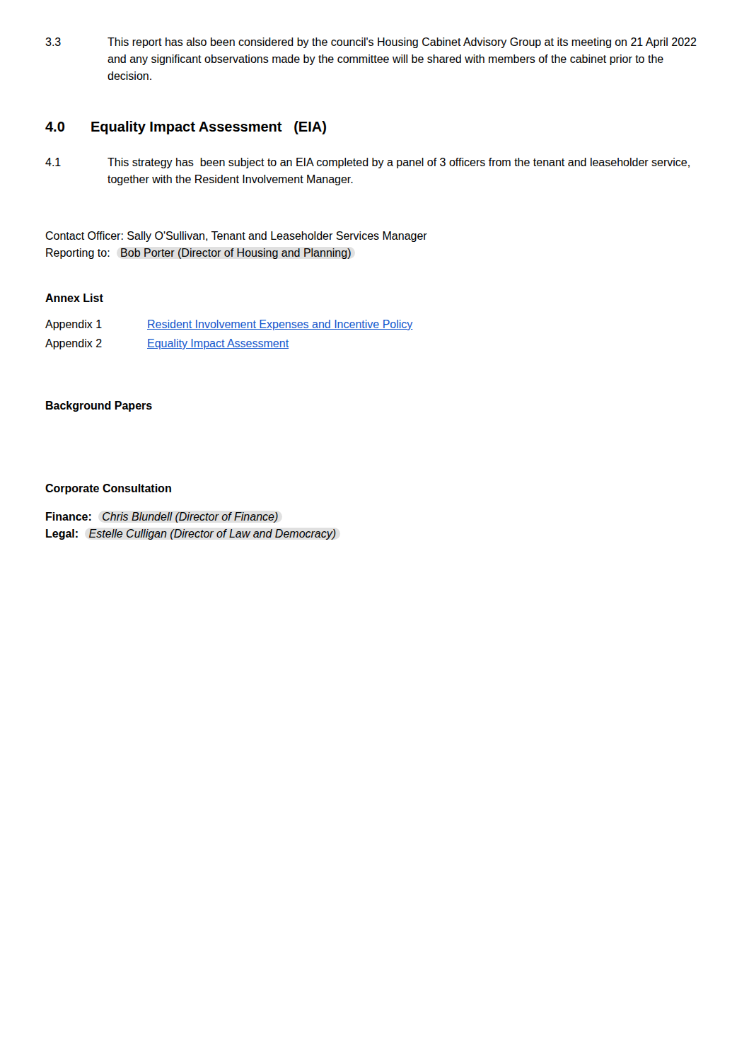3.3
This report has also been considered by the council's Housing Cabinet Advisory Group at its meeting on 21 April 2022 and any significant observations made by the committee will be shared with members of the cabinet prior to the decision.
4.0 Equality Impact Assessment (EIA)
4.1
This strategy has been subject to an EIA completed by a panel of 3 officers from the tenant and leaseholder service, together with the Resident Involvement Manager.
Contact Officer: Sally O'Sullivan, Tenant and Leaseholder Services Manager
Reporting to: Bob Porter (Director of Housing and Planning)
Annex List
Appendix 1
Resident Involvement Expenses and Incentive Policy
Appendix 2
Equality Impact Assessment
Background Papers
Corporate Consultation
Finance: Chris Blundell (Director of Finance)
Legal: Estelle Culligan (Director of Law and Democracy)